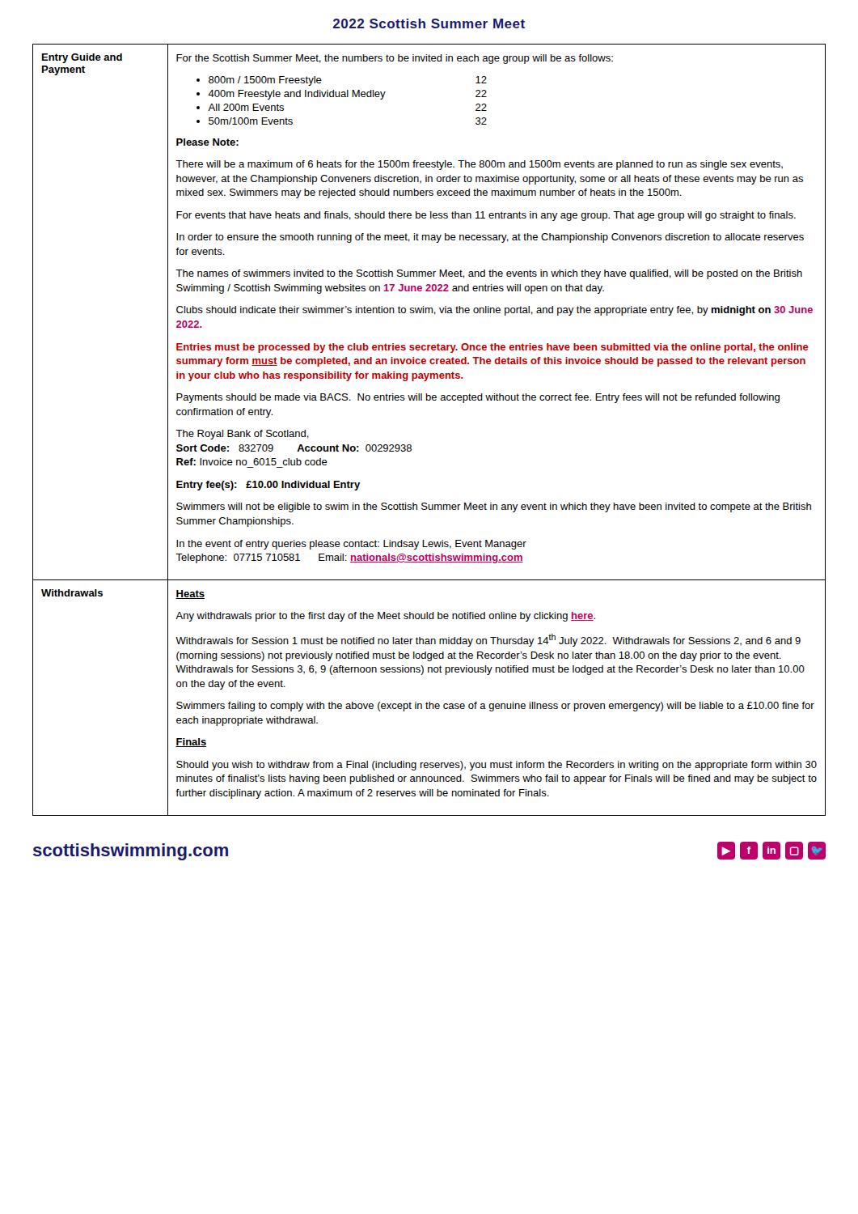2022 Scottish Summer Meet
| Entry Guide and Payment | For the Scottish Summer Meet, the numbers to be invited in each age group will be as follows: 800m / 1500m Freestyle 12 400m Freestyle and Individual Medley 22 All 200m Events 22 50m/100m Events 32 Please Note: There will be a maximum of 6 heats for the 1500m freestyle. The 800m and 1500m events are planned to run as single sex events, however, at the Championship Conveners discretion, in order to maximise opportunity, some or all heats of these events may be run as mixed sex. Swimmers may be rejected should numbers exceed the maximum number of heats in the 1500m. For events that have heats and finals, should there be less than 11 entrants in any age group. That age group will go straight to finals. In order to ensure the smooth running of the meet, it may be necessary, at the Championship Convenors discretion to allocate reserves for events. The names of swimmers invited to the Scottish Summer Meet, and the events in which they have qualified, will be posted on the British Swimming / Scottish Swimming websites on 17 June 2022 and entries will open on that day. Clubs should indicate their swimmer’s intention to swim, via the online portal, and pay the appropriate entry fee, by midnight on 30 June 2022. Entries must be processed by the club entries secretary. Once the entries have been submitted via the online portal, the online summary form must be completed, and an invoice created. The details of this invoice should be passed to the relevant person in your club who has responsibility for making payments. Payments should be made via BACS. No entries will be accepted without the correct fee. Entry fees will not be refunded following confirmation of entry. The Royal Bank of Scotland, Sort Code: 832709 Account No: 00292938 Ref: Invoice no_6015_club code Entry fee(s): £10.00 Individual Entry Swimmers will not be eligible to swim in the Scottish Summer Meet in any event in which they have been invited to compete at the British Summer Championships. In the event of entry queries please contact: Lindsay Lewis, Event Manager Telephone: 07715 710581 Email: nationals@scottishswimming.com |
| Withdrawals | Heats Any withdrawals prior to the first day of the Meet should be notified online by clicking here . Withdrawals for Session 1 must be notified no later than midday on Thursday 14 th July 2022. Withdrawals for Sessions 2, and 6 and 9 (morning sessions) not previously notified must be lodged at the Recorder’s Desk no later than 18.00 on the day prior to the event. Withdrawals for Sessions 3, 6, 9 (afternoon sessions) not previously notified must be lodged at the Recorder’s Desk no later than 10.00 on the day of the event. Swimmers failing to comply with the above (except in the case of a genuine illness or proven emergency) will be liable to a £10.00 fine for each inappropriate withdrawal. Finals Should you wish to withdraw from a Final (including reserves), you must inform the Recorders in writing on the appropriate form within 30 minutes of finalist’s lists having been published or announced. Swimmers who fail to appear for Finals will be fined and may be subject to further disciplinary action. A maximum of 2 reserves will be nominated for Finals. |
scottishswimming.com
▶ f in ▢ 🐦